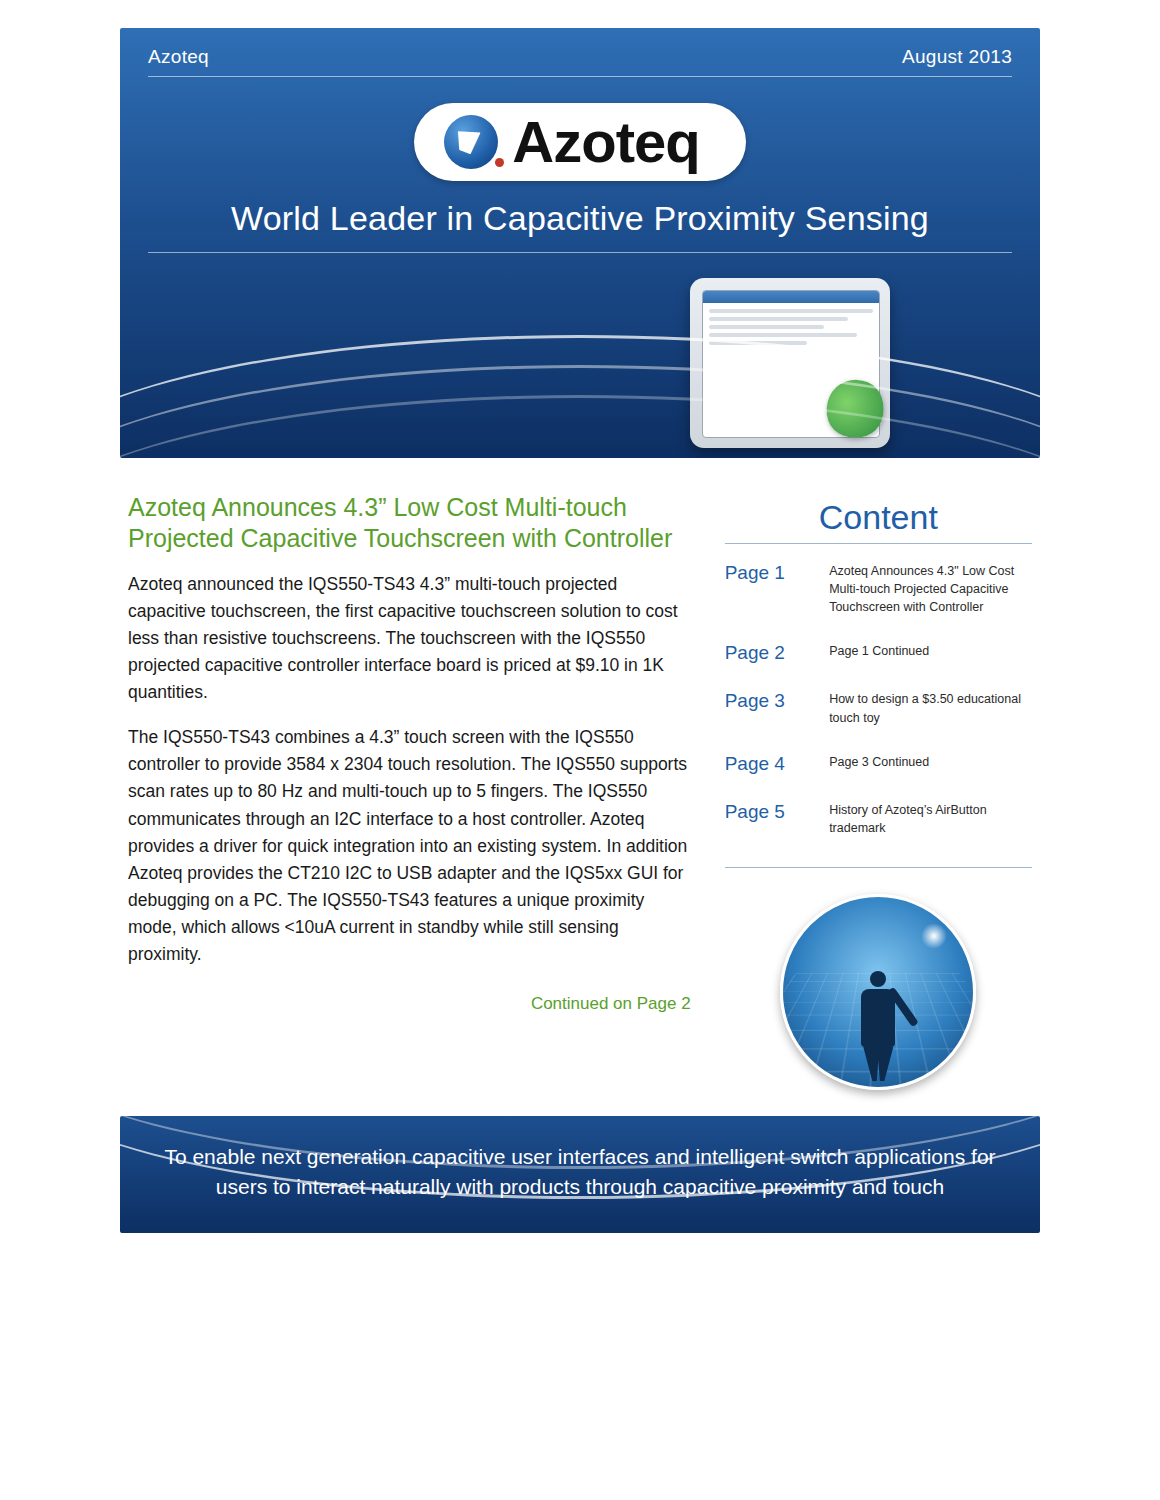Azoteq August 2013
Azoteq
World Leader in Capacitive Proximity Sensing
Azoteq Announces 4.3” Low Cost Multi-touch Projected Capacitive Touchscreen with Controller
Azoteq announced the IQS550-TS43 4.3” multi-touch projected capacitive touchscreen, the first capacitive touchscreen solution to cost less than resistive touchscreens. The touchscreen with the IQS550 projected capacitive controller interface board is priced at $9.10 in 1K quantities.
The IQS550-TS43 combines a 4.3” touch screen with the IQS550 controller to provide 3584 x 2304 touch resolution. The IQS550 supports scan rates up to 80 Hz and multi-touch up to 5 fingers. The IQS550 communicates through an I2C interface to a host controller. Azoteq provides a driver for quick integration into an existing system. In addition Azoteq provides the CT210 I2C to USB adapter and the IQS5xx GUI for debugging on a PC. The IQS550-TS43 features a unique proximity mode, which allows <10uA current in standby while still sensing proximity.
Continued on Page 2
Content
| Page 1 | Azoteq Announces 4.3" Low Cost Multi-touch Projected Capacitive Touchscreen with Controller |
| Page 2 | Page 1 Continued |
| Page 3 | How to design a $3.50 educational touch toy |
| Page 4 | Page 3 Continued |
| Page 5 | History of Azoteq’s AirButton trademark |
To enable next generation capacitive user interfaces and intelligent switch applications for users to interact naturally with products through capacitive proximity and touch